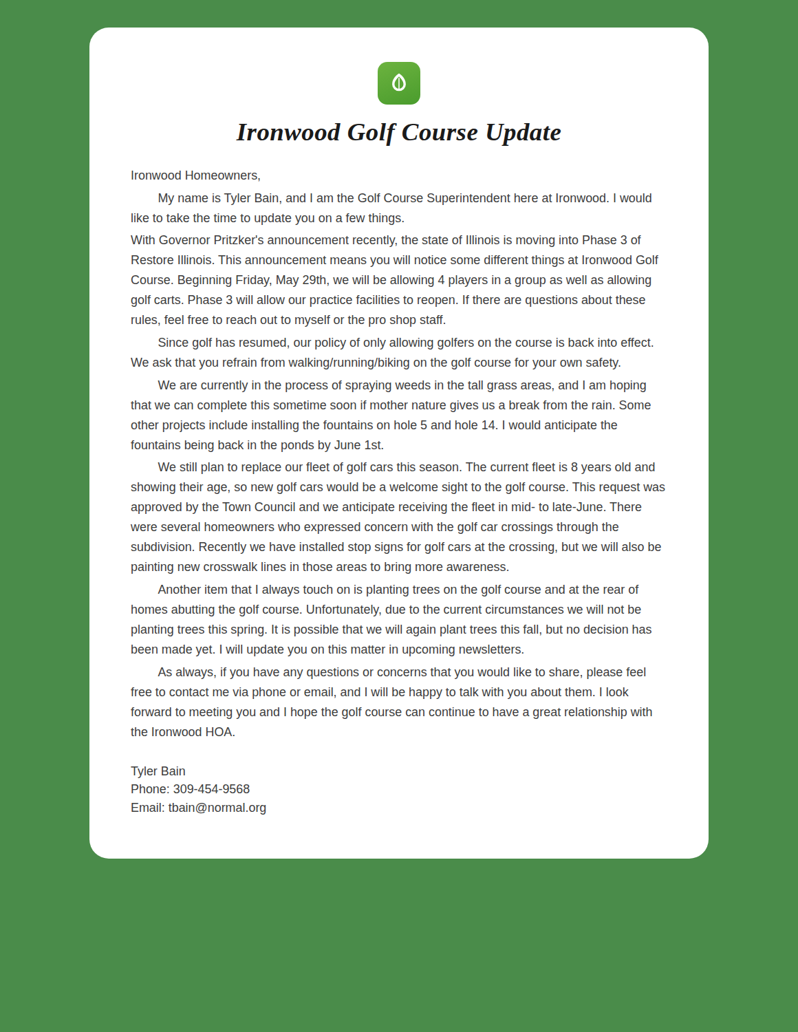Ironwood Golf Course Update
Ironwood Homeowners,
My name is Tyler Bain, and I am the Golf Course Superintendent here at Ironwood. I would like to take the time to update you on a few things.
With Governor Pritzker's announcement recently, the state of Illinois is moving into Phase 3 of Restore Illinois. This announcement means you will notice some different things at Ironwood Golf Course. Beginning Friday, May 29th, we will be allowing 4 players in a group as well as allowing golf carts. Phase 3 will allow our practice facilities to reopen. If there are questions about these rules, feel free to reach out to myself or the pro shop staff.
Since golf has resumed, our policy of only allowing golfers on the course is back into effect. We ask that you refrain from walking/running/biking on the golf course for your own safety.
We are currently in the process of spraying weeds in the tall grass areas, and I am hoping that we can complete this sometime soon if mother nature gives us a break from the rain. Some other projects include installing the fountains on hole 5 and hole 14. I would anticipate the fountains being back in the ponds by June 1st.
We still plan to replace our fleet of golf cars this season. The current fleet is 8 years old and showing their age, so new golf cars would be a welcome sight to the golf course. This request was approved by the Town Council and we anticipate receiving the fleet in mid- to late-June. There were several homeowners who expressed concern with the golf car crossings through the subdivision. Recently we have installed stop signs for golf cars at the crossing, but we will also be painting new crosswalk lines in those areas to bring more awareness.
Another item that I always touch on is planting trees on the golf course and at the rear of homes abutting the golf course. Unfortunately, due to the current circumstances we will not be planting trees this spring. It is possible that we will again plant trees this fall, but no decision has been made yet. I will update you on this matter in upcoming newsletters.
As always, if you have any questions or concerns that you would like to share, please feel free to contact me via phone or email, and I will be happy to talk with you about them. I look forward to meeting you and I hope the golf course can continue to have a great relationship with the Ironwood HOA.
Tyler Bain
Phone: 309-454-9568
Email: tbain@normal.org